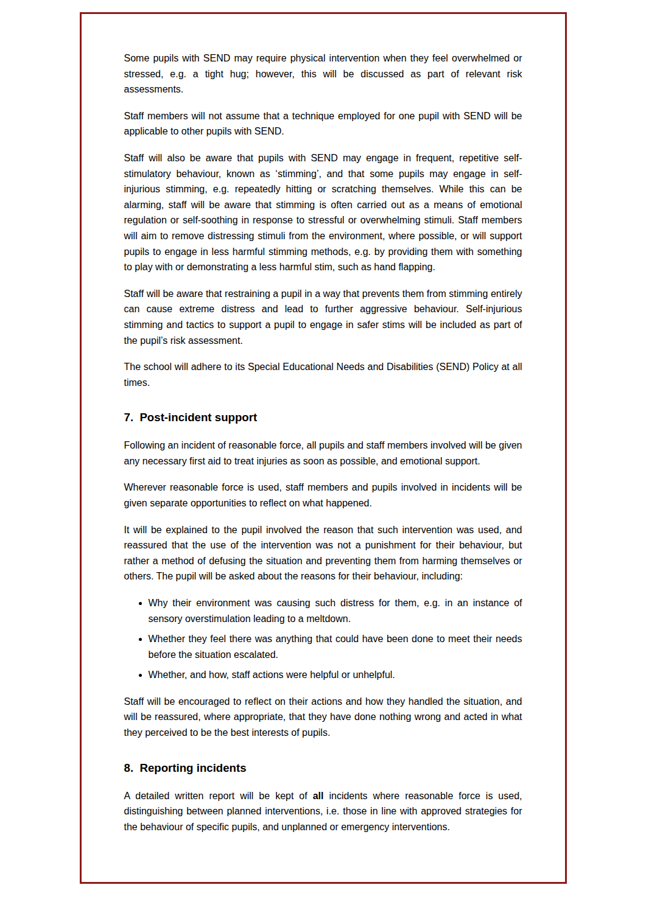Some pupils with SEND may require physical intervention when they feel overwhelmed or stressed, e.g. a tight hug; however, this will be discussed as part of relevant risk assessments.
Staff members will not assume that a technique employed for one pupil with SEND will be applicable to other pupils with SEND.
Staff will also be aware that pupils with SEND may engage in frequent, repetitive self-stimulatory behaviour, known as ‘stimming’, and that some pupils may engage in self-injurious stimming, e.g. repeatedly hitting or scratching themselves. While this can be alarming, staff will be aware that stimming is often carried out as a means of emotional regulation or self-soothing in response to stressful or overwhelming stimuli. Staff members will aim to remove distressing stimuli from the environment, where possible, or will support pupils to engage in less harmful stimming methods, e.g. by providing them with something to play with or demonstrating a less harmful stim, such as hand flapping.
Staff will be aware that restraining a pupil in a way that prevents them from stimming entirely can cause extreme distress and lead to further aggressive behaviour. Self-injurious stimming and tactics to support a pupil to engage in safer stims will be included as part of the pupil’s risk assessment.
The school will adhere to its Special Educational Needs and Disabilities (SEND) Policy at all times.
7. Post-incident support
Following an incident of reasonable force, all pupils and staff members involved will be given any necessary first aid to treat injuries as soon as possible, and emotional support.
Wherever reasonable force is used, staff members and pupils involved in incidents will be given separate opportunities to reflect on what happened.
It will be explained to the pupil involved the reason that such intervention was used, and reassured that the use of the intervention was not a punishment for their behaviour, but rather a method of defusing the situation and preventing them from harming themselves or others. The pupil will be asked about the reasons for their behaviour, including:
Why their environment was causing such distress for them, e.g. in an instance of sensory overstimulation leading to a meltdown.
Whether they feel there was anything that could have been done to meet their needs before the situation escalated.
Whether, and how, staff actions were helpful or unhelpful.
Staff will be encouraged to reflect on their actions and how they handled the situation, and will be reassured, where appropriate, that they have done nothing wrong and acted in what they perceived to be the best interests of pupils.
8. Reporting incidents
A detailed written report will be kept of all incidents where reasonable force is used, distinguishing between planned interventions, i.e. those in line with approved strategies for the behaviour of specific pupils, and unplanned or emergency interventions.